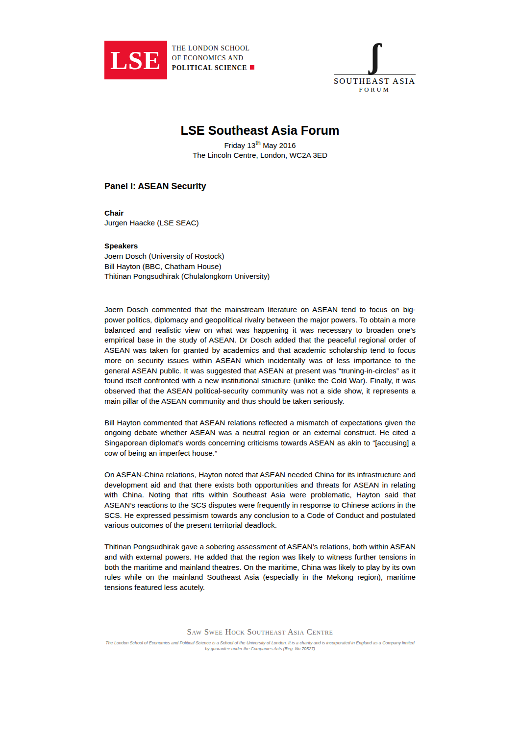LSE
The London School
of Economics and
Political Science
ʃ
Southeast Asia
Forum
LSE Southeast Asia Forum
Friday 13th May 2016
The Lincoln Centre, London, WC2A 3ED
Panel I: ASEAN Security
Chair
Jurgen Haacke (LSE SEAC)
Speakers
Joern Dosch (University of Rostock)
Bill Hayton (BBC, Chatham House)
Thitinan Pongsudhirak (Chulalongkorn University)
Joern Dosch commented that the mainstream literature on ASEAN tend to focus on big-power politics, diplomacy and geopolitical rivalry between the major powers. To obtain a more balanced and realistic view on what was happening it was necessary to broaden one’s empirical base in the study of ASEAN. Dr Dosch added that the peaceful regional order of ASEAN was taken for granted by academics and that academic scholarship tend to focus more on security issues within ASEAN which incidentally was of less importance to the general ASEAN public. It was suggested that ASEAN at present was “truning-in-circles” as it found itself confronted with a new institutional structure (unlike the Cold War). Finally, it was observed that the ASEAN political-security community was not a side show, it represents a main pillar of the ASEAN community and thus should be taken seriously.
Bill Hayton commented that ASEAN relations reflected a mismatch of expectations given the ongoing debate whether ASEAN was a neutral region or an external construct. He cited a Singaporean diplomat’s words concerning criticisms towards ASEAN as akin to “[accusing] a cow of being an imperfect house.”
On ASEAN-China relations, Hayton noted that ASEAN needed China for its infrastructure and development aid and that there exists both opportunities and threats for ASEAN in relating with China. Noting that rifts within Southeast Asia were problematic, Hayton said that ASEAN’s reactions to the SCS disputes were frequently in response to Chinese actions in the SCS. He expressed pessimism towards any conclusion to a Code of Conduct and postulated various outcomes of the present territorial deadlock.
Thitinan Pongsudhirak gave a sobering assessment of ASEAN’s relations, both within ASEAN and with external powers. He added that the region was likely to witness further tensions in both the maritime and mainland theatres. On the maritime, China was likely to play by its own rules while on the mainland Southeast Asia (especially in the Mekong region), maritime tensions featured less acutely.
Saw Swee Hock Southeast Asia Centre
The London School of Economics and Political Science is a School of the University of London. It is a charity and is incorporated in England as a Company limited by guarantee under the Companies Acts (Reg. No 70527)